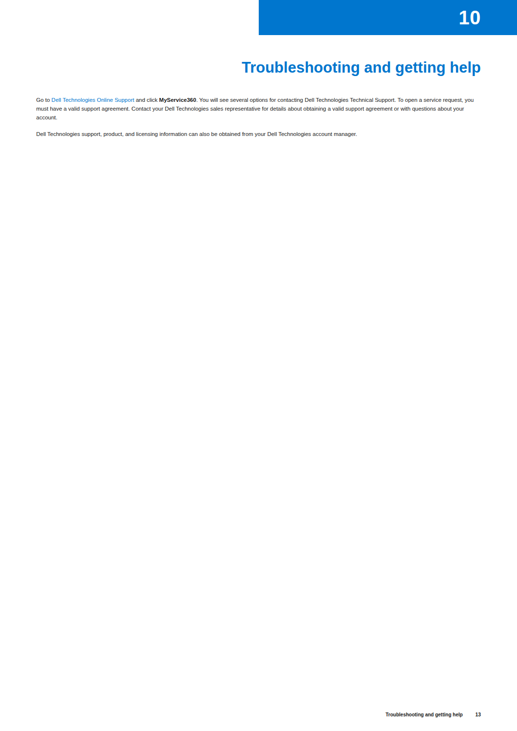10
Troubleshooting and getting help
Go to Dell Technologies Online Support and click MyService360. You will see several options for contacting Dell Technologies Technical Support. To open a service request, you must have a valid support agreement. Contact your Dell Technologies sales representative for details about obtaining a valid support agreement or with questions about your account.
Dell Technologies support, product, and licensing information can also be obtained from your Dell Technologies account manager.
Troubleshooting and getting help 13